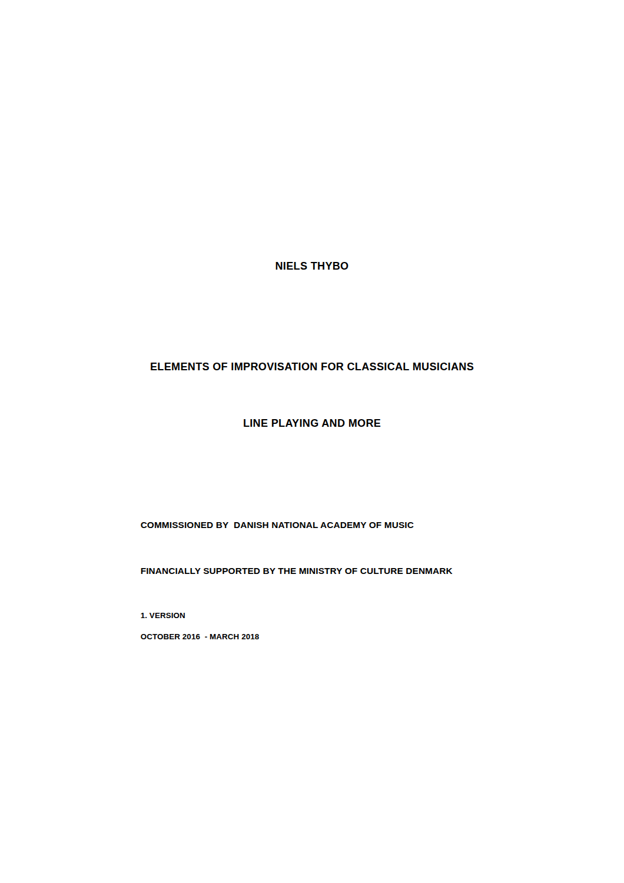NIELS THYBO
ELEMENTS OF IMPROVISATION FOR CLASSICAL MUSICIANS
LINE PLAYING AND MORE
COMMISSIONED BY DANISH NATIONAL ACADEMY OF MUSIC
FINANCIALLY SUPPORTED BY THE MINISTRY OF CULTURE DENMARK
1. VERSION
OCTOBER 2016 - MARCH 2018